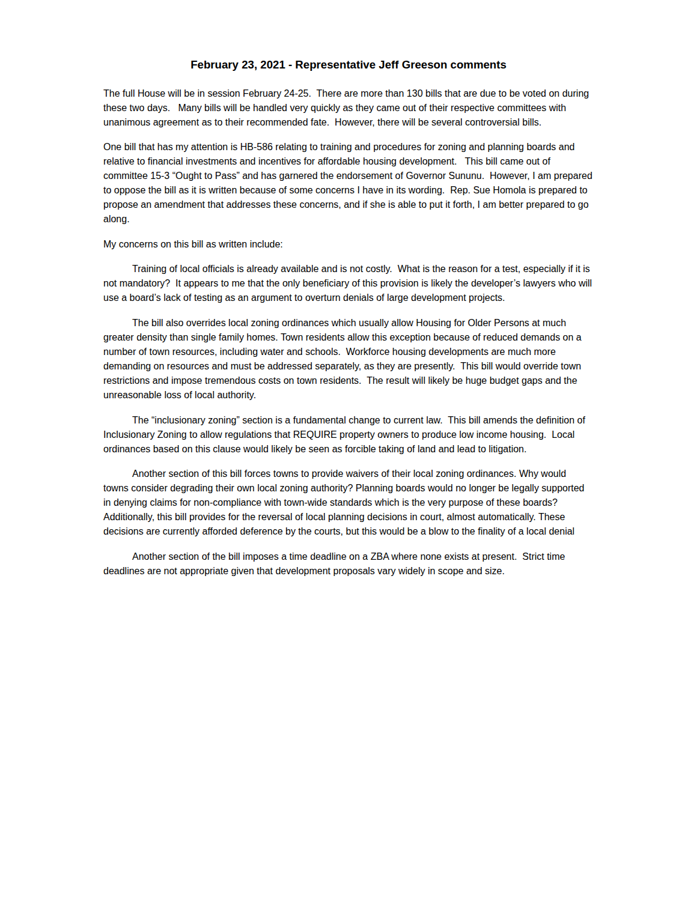February 23, 2021 - Representative Jeff Greeson comments
The full House will be in session February 24-25. There are more than 130 bills that are due to be voted on during these two days. Many bills will be handled very quickly as they came out of their respective committees with unanimous agreement as to their recommended fate. However, there will be several controversial bills.
One bill that has my attention is HB-586 relating to training and procedures for zoning and planning boards and relative to financial investments and incentives for affordable housing development. This bill came out of committee 15-3 “Ought to Pass” and has garnered the endorsement of Governor Sununu. However, I am prepared to oppose the bill as it is written because of some concerns I have in its wording. Rep. Sue Homola is prepared to propose an amendment that addresses these concerns, and if she is able to put it forth, I am better prepared to go along.
My concerns on this bill as written include:
Training of local officials is already available and is not costly. What is the reason for a test, especially if it is not mandatory? It appears to me that the only beneficiary of this provision is likely the developer’s lawyers who will use a board’s lack of testing as an argument to overturn denials of large development projects.
The bill also overrides local zoning ordinances which usually allow Housing for Older Persons at much greater density than single family homes. Town residents allow this exception because of reduced demands on a number of town resources, including water and schools. Workforce housing developments are much more demanding on resources and must be addressed separately, as they are presently. This bill would override town restrictions and impose tremendous costs on town residents. The result will likely be huge budget gaps and the unreasonable loss of local authority.
The “inclusionary zoning” section is a fundamental change to current law. This bill amends the definition of Inclusionary Zoning to allow regulations that REQUIRE property owners to produce low income housing. Local ordinances based on this clause would likely be seen as forcible taking of land and lead to litigation.
Another section of this bill forces towns to provide waivers of their local zoning ordinances. Why would towns consider degrading their own local zoning authority? Planning boards would no longer be legally supported in denying claims for non-compliance with town-wide standards which is the very purpose of these boards? Additionally, this bill provides for the reversal of local planning decisions in court, almost automatically. These decisions are currently afforded deference by the courts, but this would be a blow to the finality of a local denial
Another section of the bill imposes a time deadline on a ZBA where none exists at present. Strict time deadlines are not appropriate given that development proposals vary widely in scope and size.